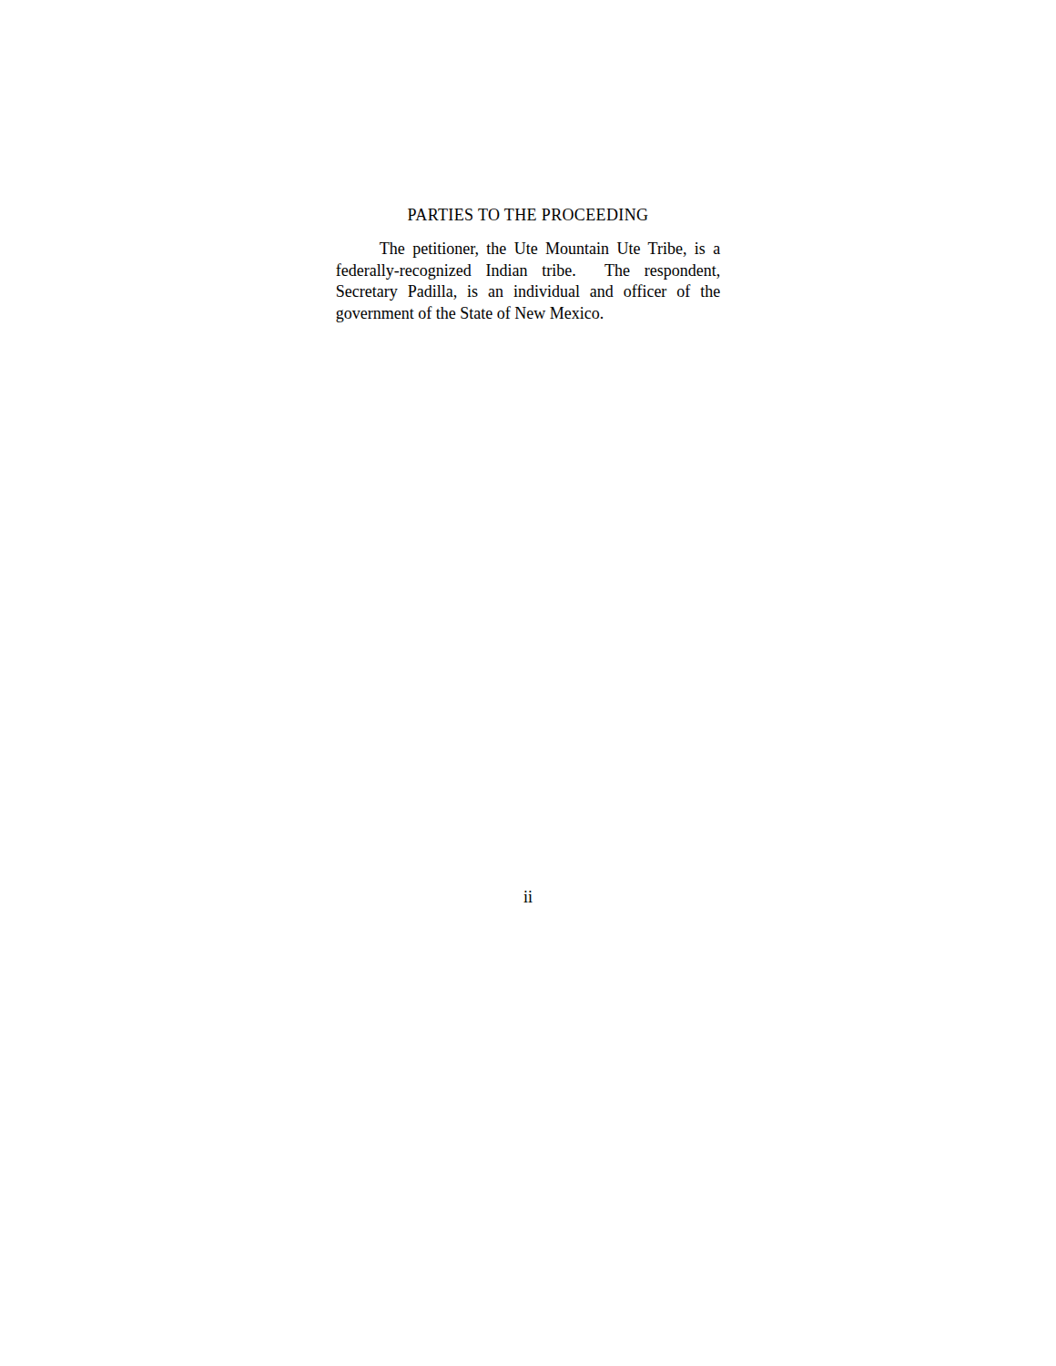PARTIES TO THE PROCEEDING
The petitioner, the Ute Mountain Ute Tribe, is a federally-recognized Indian tribe. The respondent, Secretary Padilla, is an individual and officer of the government of the State of New Mexico.
ii